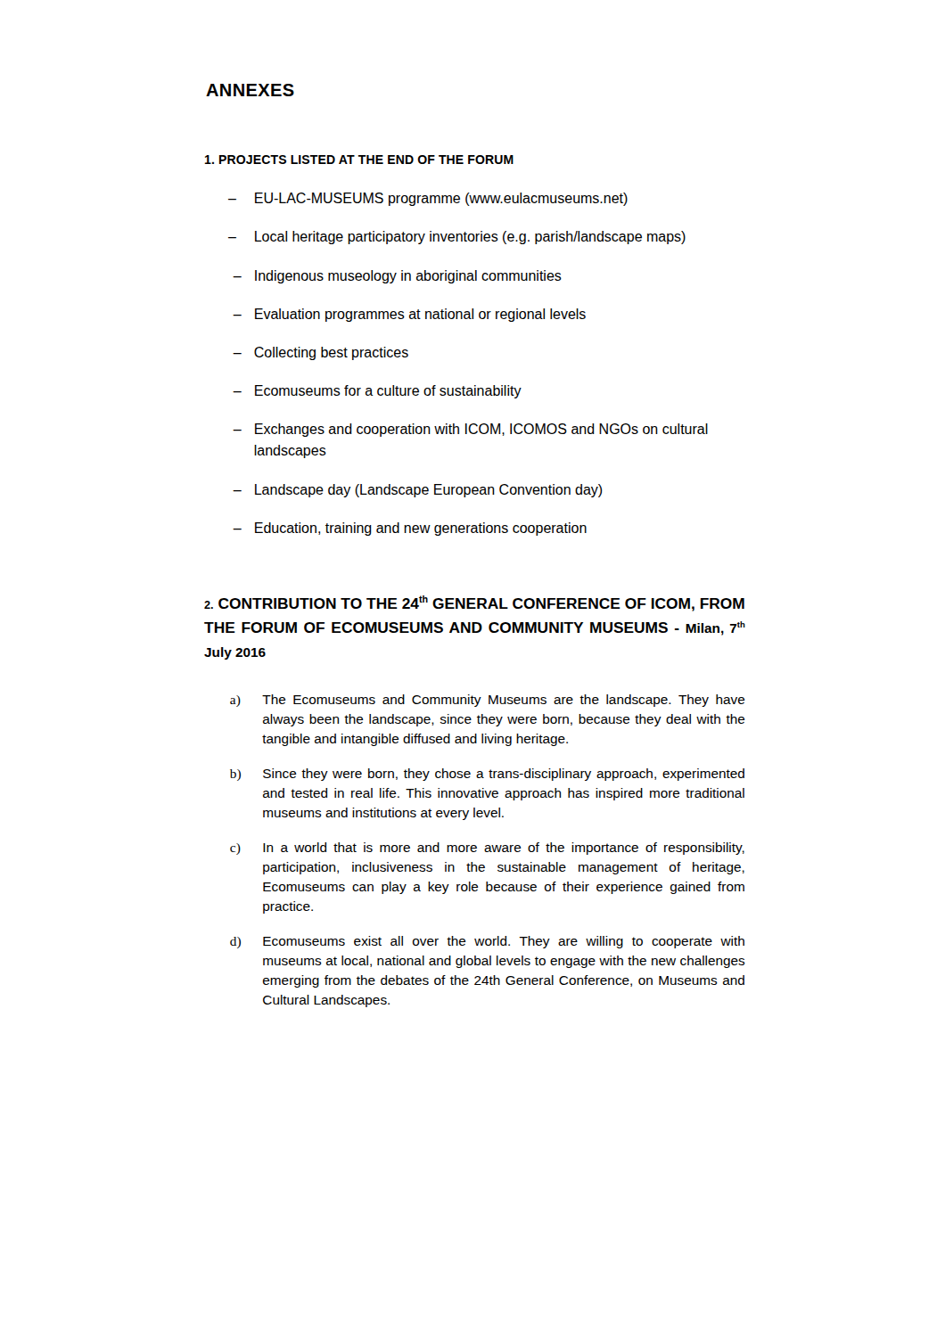ANNEXES
1. PROJECTS LISTED AT THE END OF THE FORUM
EU-LAC-MUSEUMS programme (www.eulacmuseums.net)
Local heritage participatory inventories (e.g. parish/landscape maps)
Indigenous museology in aboriginal communities
Evaluation programmes at national or regional levels
Collecting best practices
Ecomuseums for a culture of sustainability
Exchanges and cooperation with ICOM, ICOMOS and NGOs on cultural landscapes
Landscape day (Landscape European Convention day)
Education, training and new generations cooperation
2. CONTRIBUTION TO THE 24th GENERAL CONFERENCE OF ICOM, FROM THE FORUM OF ECOMUSEUMS AND COMMUNITY MUSEUMS - Milan, 7th July 2016
The Ecomuseums and Community Museums are the landscape. They have always been the landscape, since they were born, because they deal with the tangible and intangible diffused and living heritage.
Since they were born, they chose a trans-disciplinary approach, experimented and tested in real life. This innovative approach has inspired more traditional museums and institutions at every level.
In a world that is more and more aware of the importance of responsibility, participation, inclusiveness in the sustainable management of heritage, Ecomuseums can play a key role because of their experience gained from practice.
Ecomuseums exist all over the world. They are willing to cooperate with museums at local, national and global levels to engage with the new challenges emerging from the debates of the 24th General Conference, on Museums and Cultural Landscapes.